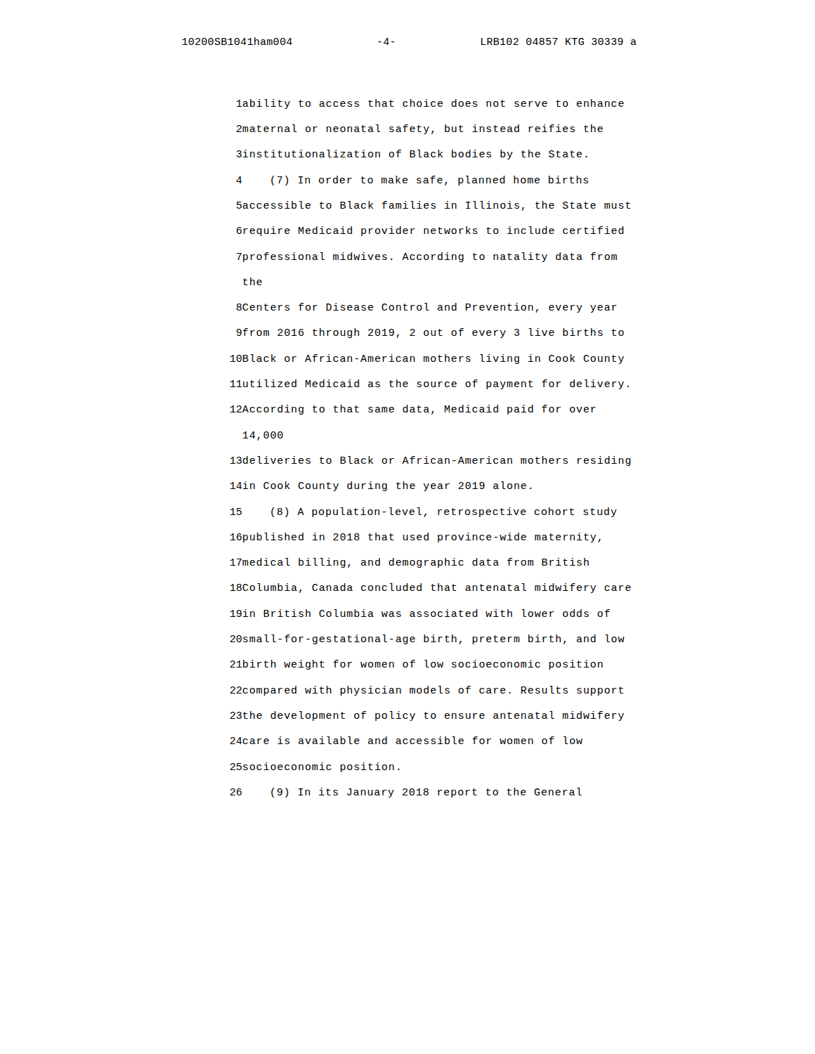10200SB1041ham004 -4- LRB102 04857 KTG 30339 a
| 1 | ability to access that choice does not serve to enhance |
| 2 | maternal or neonatal safety, but instead reifies the |
| 3 | institutionalization of Black bodies by the State. |
| 4 | (7) In order to make safe, planned home births |
| 5 | accessible to Black families in Illinois, the State must |
| 6 | require Medicaid provider networks to include certified |
| 7 | professional midwives. According to natality data from the |
| 8 | Centers for Disease Control and Prevention, every year |
| 9 | from 2016 through 2019, 2 out of every 3 live births to |
| 10 | Black or African-American mothers living in Cook County |
| 11 | utilized Medicaid as the source of payment for delivery. |
| 12 | According to that same data, Medicaid paid for over 14,000 |
| 13 | deliveries to Black or African-American mothers residing |
| 14 | in Cook County during the year 2019 alone. |
| 15 | (8) A population-level, retrospective cohort study |
| 16 | published in 2018 that used province-wide maternity, |
| 17 | medical billing, and demographic data from British |
| 18 | Columbia, Canada concluded that antenatal midwifery care |
| 19 | in British Columbia was associated with lower odds of |
| 20 | small-for-gestational-age birth, preterm birth, and low |
| 21 | birth weight for women of low socioeconomic position |
| 22 | compared with physician models of care. Results support |
| 23 | the development of policy to ensure antenatal midwifery |
| 24 | care is available and accessible for women of low |
| 25 | socioeconomic position. |
| 26 | (9) In its January 2018 report to the General |